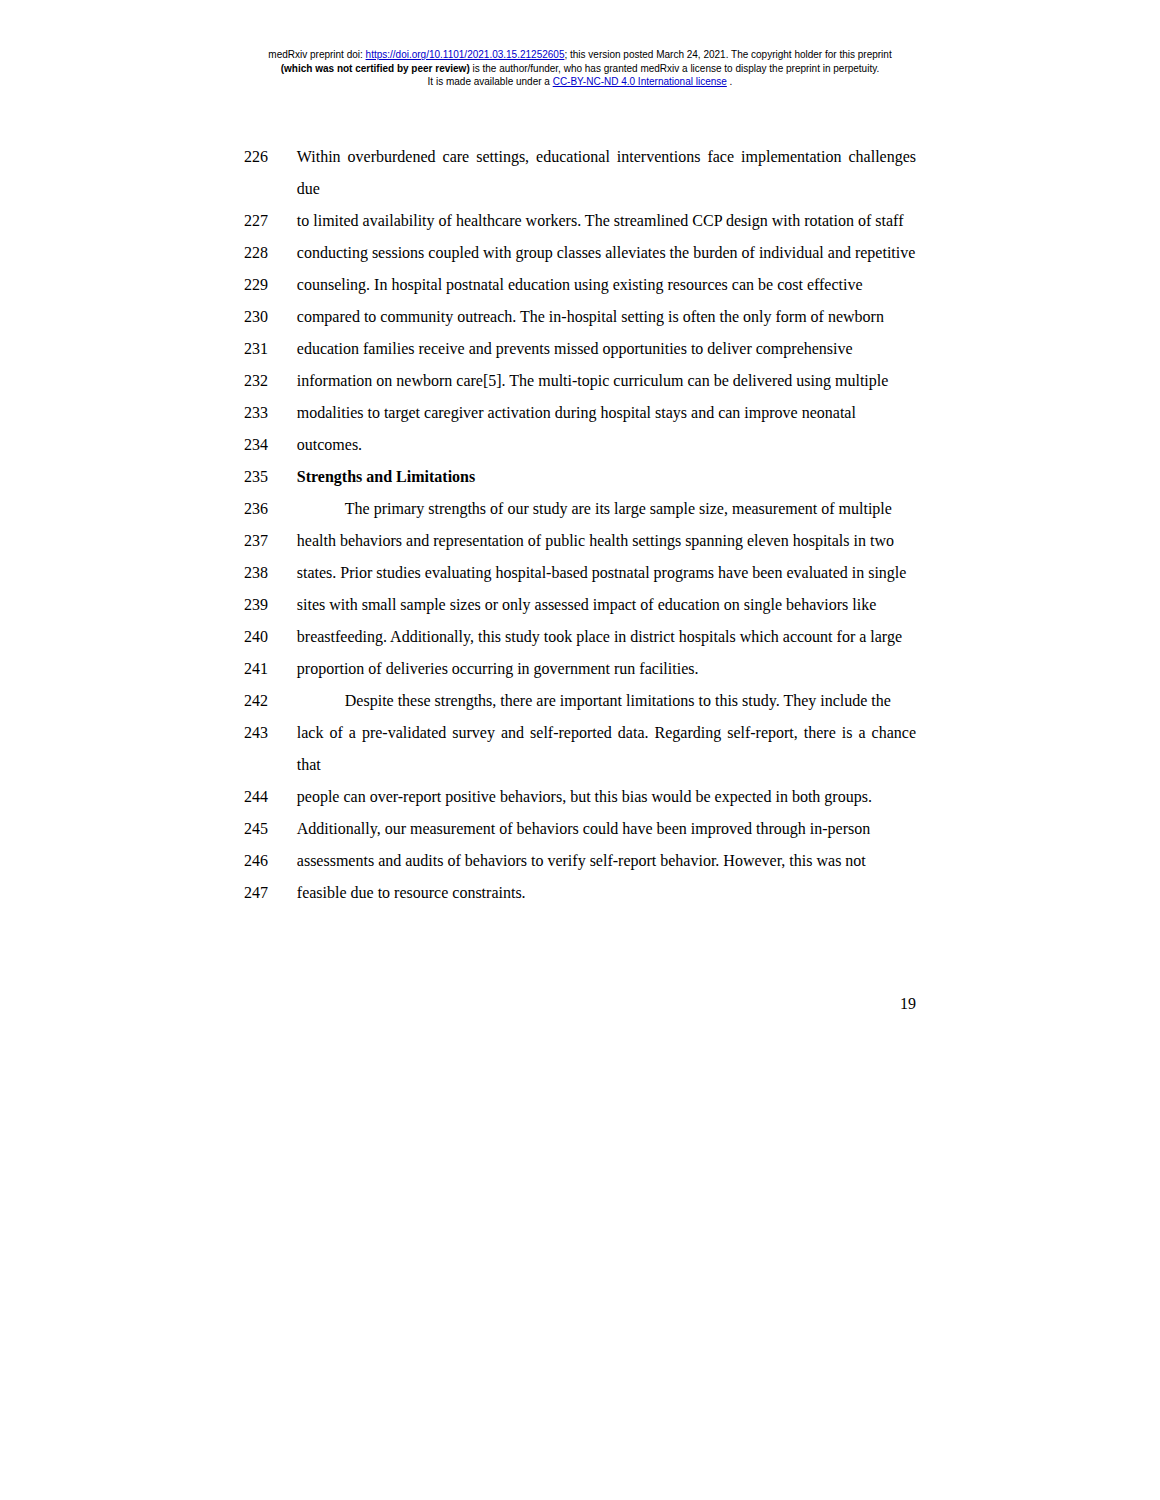medRxiv preprint doi: https://doi.org/10.1101/2021.03.15.21252605; this version posted March 24, 2021. The copyright holder for this preprint
(which was not certified by peer review) is the author/funder, who has granted medRxiv a license to display the preprint in perpetuity.
It is made available under a CC-BY-NC-ND 4.0 International license .
226
Within overburdened care settings, educational interventions face implementation challenges due
227
to limited availability of healthcare workers. The streamlined CCP design with rotation of staff
228
conducting sessions coupled with group classes alleviates the burden of individual and repetitive
229
counseling. In hospital postnatal education using existing resources can be cost effective
230
compared to community outreach. The in-hospital setting is often the only form of newborn
231
education families receive and prevents missed opportunities to deliver comprehensive
232
information on newborn care[5]. The multi-topic curriculum can be delivered using multiple
233
modalities to target caregiver activation during hospital stays and can improve neonatal
234
outcomes.
235
Strengths and Limitations
236
The primary strengths of our study are its large sample size, measurement of multiple
237
health behaviors and representation of public health settings spanning eleven hospitals in two
238
states. Prior studies evaluating hospital-based postnatal programs have been evaluated in single
239
sites with small sample sizes or only assessed impact of education on single behaviors like
240
breastfeeding. Additionally, this study took place in district hospitals which account for a large
241
proportion of deliveries occurring in government run facilities.
242
Despite these strengths, there are important limitations to this study. They include the
243
lack of a pre-validated survey and self-reported data. Regarding self-report, there is a chance that
244
people can over-report positive behaviors, but this bias would be expected in both groups.
245
Additionally, our measurement of behaviors could have been improved through in-person
246
assessments and audits of behaviors to verify self-report behavior. However, this was not
247
feasible due to resource constraints.
19